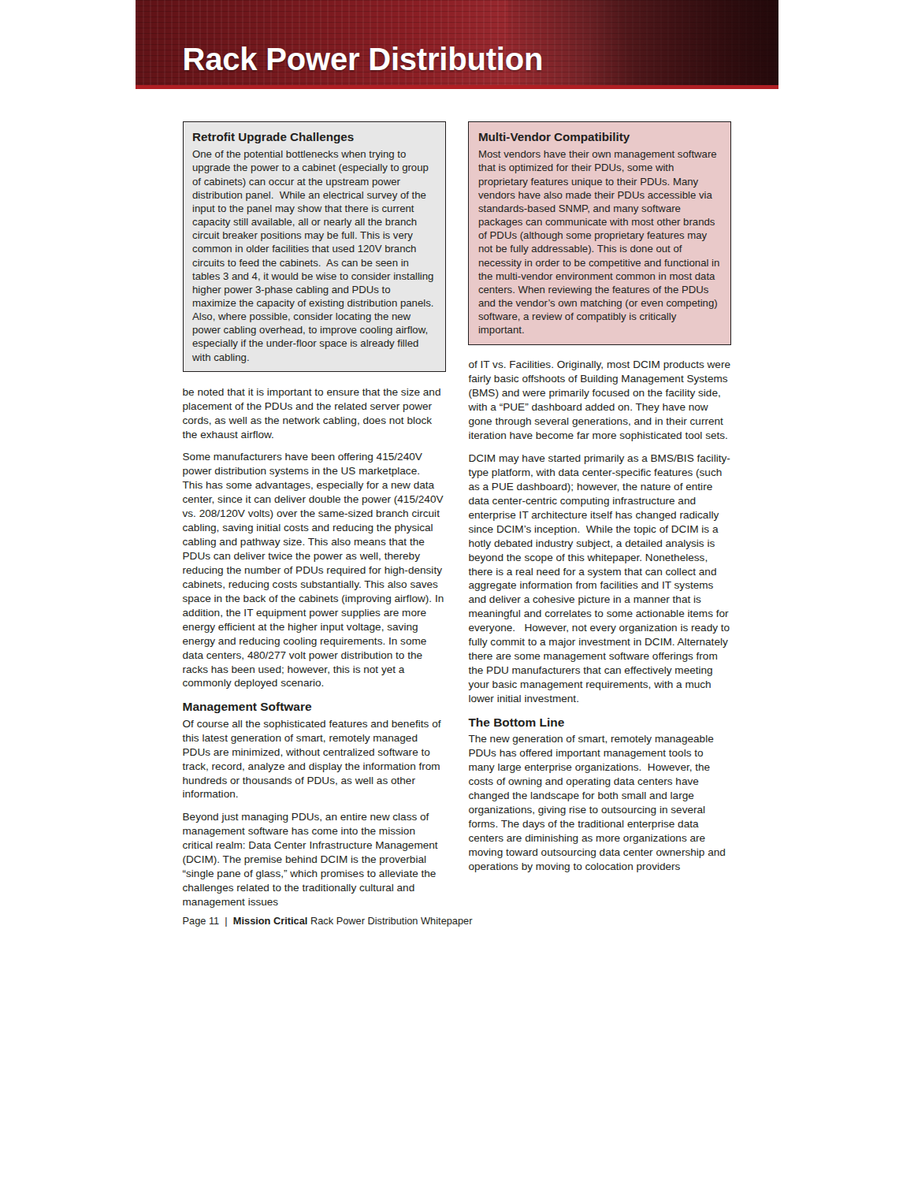Rack Power Distribution
Retrofit Upgrade Challenges
One of the potential bottlenecks when trying to upgrade the power to a cabinet (especially to group of cabinets) can occur at the upstream power distribution panel. While an electrical survey of the input to the panel may show that there is current capacity still available, all or nearly all the branch circuit breaker positions may be full. This is very common in older facilities that used 120V branch circuits to feed the cabinets. As can be seen in tables 3 and 4, it would be wise to consider installing higher power 3-phase cabling and PDUs to maximize the capacity of existing distribution panels. Also, where possible, consider locating the new power cabling overhead, to improve cooling airflow, especially if the under-floor space is already filled with cabling.
be noted that it is important to ensure that the size and placement of the PDUs and the related server power cords, as well as the network cabling, does not block the exhaust airflow.
Some manufacturers have been offering 415/240V power distribution systems in the US marketplace. This has some advantages, especially for a new data center, since it can deliver double the power (415/240V vs. 208/120V volts) over the same-sized branch circuit cabling, saving initial costs and reducing the physical cabling and pathway size. This also means that the PDUs can deliver twice the power as well, thereby reducing the number of PDUs required for high-density cabinets, reducing costs substantially. This also saves space in the back of the cabinets (improving airflow). In addition, the IT equipment power supplies are more energy efficient at the higher input voltage, saving energy and reducing cooling requirements. In some data centers, 480/277 volt power distribution to the racks has been used; however, this is not yet a commonly deployed scenario.
Management Software
Of course all the sophisticated features and benefits of this latest generation of smart, remotely managed PDUs are minimized, without centralized software to track, record, analyze and display the information from hundreds or thousands of PDUs, as well as other information.
Beyond just managing PDUs, an entire new class of management software has come into the mission critical realm: Data Center Infrastructure Management (DCIM). The premise behind DCIM is the proverbial “single pane of glass,” which promises to alleviate the challenges related to the traditionally cultural and management issues
Multi-Vendor Compatibility
Most vendors have their own management software that is optimized for their PDUs, some with proprietary features unique to their PDUs. Many vendors have also made their PDUs accessible via standards-based SNMP, and many software packages can communicate with most other brands of PDUs (although some proprietary features may not be fully addressable). This is done out of necessity in order to be competitive and functional in the multi-vendor environment common in most data centers. When reviewing the features of the PDUs and the vendor’s own matching (or even competing) software, a review of compatibly is critically important.
of IT vs. Facilities. Originally, most DCIM products were fairly basic offshoots of Building Management Systems (BMS) and were primarily focused on the facility side, with a “PUE” dashboard added on. They have now gone through several generations, and in their current iteration have become far more sophisticated tool sets.
DCIM may have started primarily as a BMS/BIS facility-type platform, with data center-specific features (such as a PUE dashboard); however, the nature of entire data center-centric computing infrastructure and enterprise IT architecture itself has changed radically since DCIM’s inception. While the topic of DCIM is a hotly debated industry subject, a detailed analysis is beyond the scope of this whitepaper. Nonetheless, there is a real need for a system that can collect and aggregate information from facilities and IT systems and deliver a cohesive picture in a manner that is meaningful and correlates to some actionable items for everyone. However, not every organization is ready to fully commit to a major investment in DCIM. Alternately there are some management software offerings from the PDU manufacturers that can effectively meeting your basic management requirements, with a much lower initial investment.
The Bottom Line
The new generation of smart, remotely manageable PDUs has offered important management tools to many large enterprise organizations. However, the costs of owning and operating data centers have changed the landscape for both small and large organizations, giving rise to outsourcing in several forms. The days of the traditional enterprise data centers are diminishing as more organizations are moving toward outsourcing data center ownership and operations by moving to colocation providers
Page 11 | Mission Critical Rack Power Distribution Whitepaper